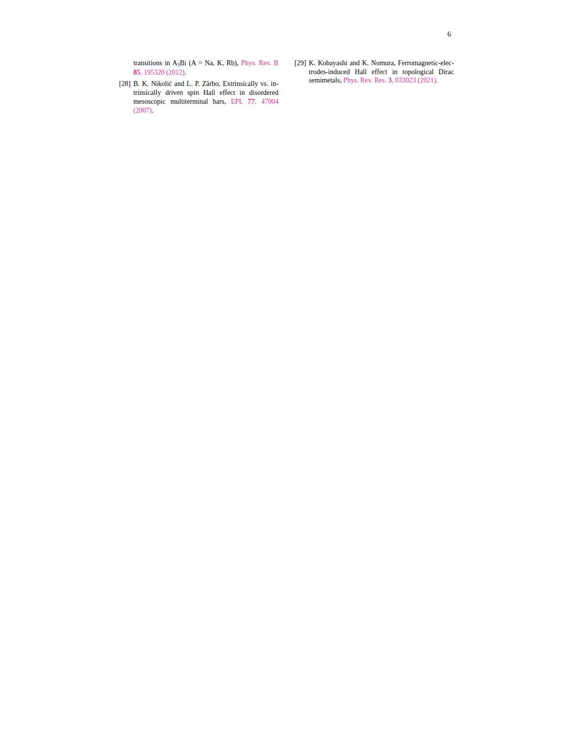6
transitions in A3Bi (A = Na, K, Rb), Phys. Rev. B 85, 195320 (2012).
[28]
B. K. Nikolić and L. P. Zârbo, Extrinsically vs. intrinsically driven spin Hall effect in disordered mesoscopic multiterminal bars, EPL 77, 47004 (2007).
[29]
K. Kobayashi and K. Nomura, Ferromagnetic-electrodes-induced Hall effect in topological Dirac semimetals, Phys. Rev. Res. 3, 033023 (2021).